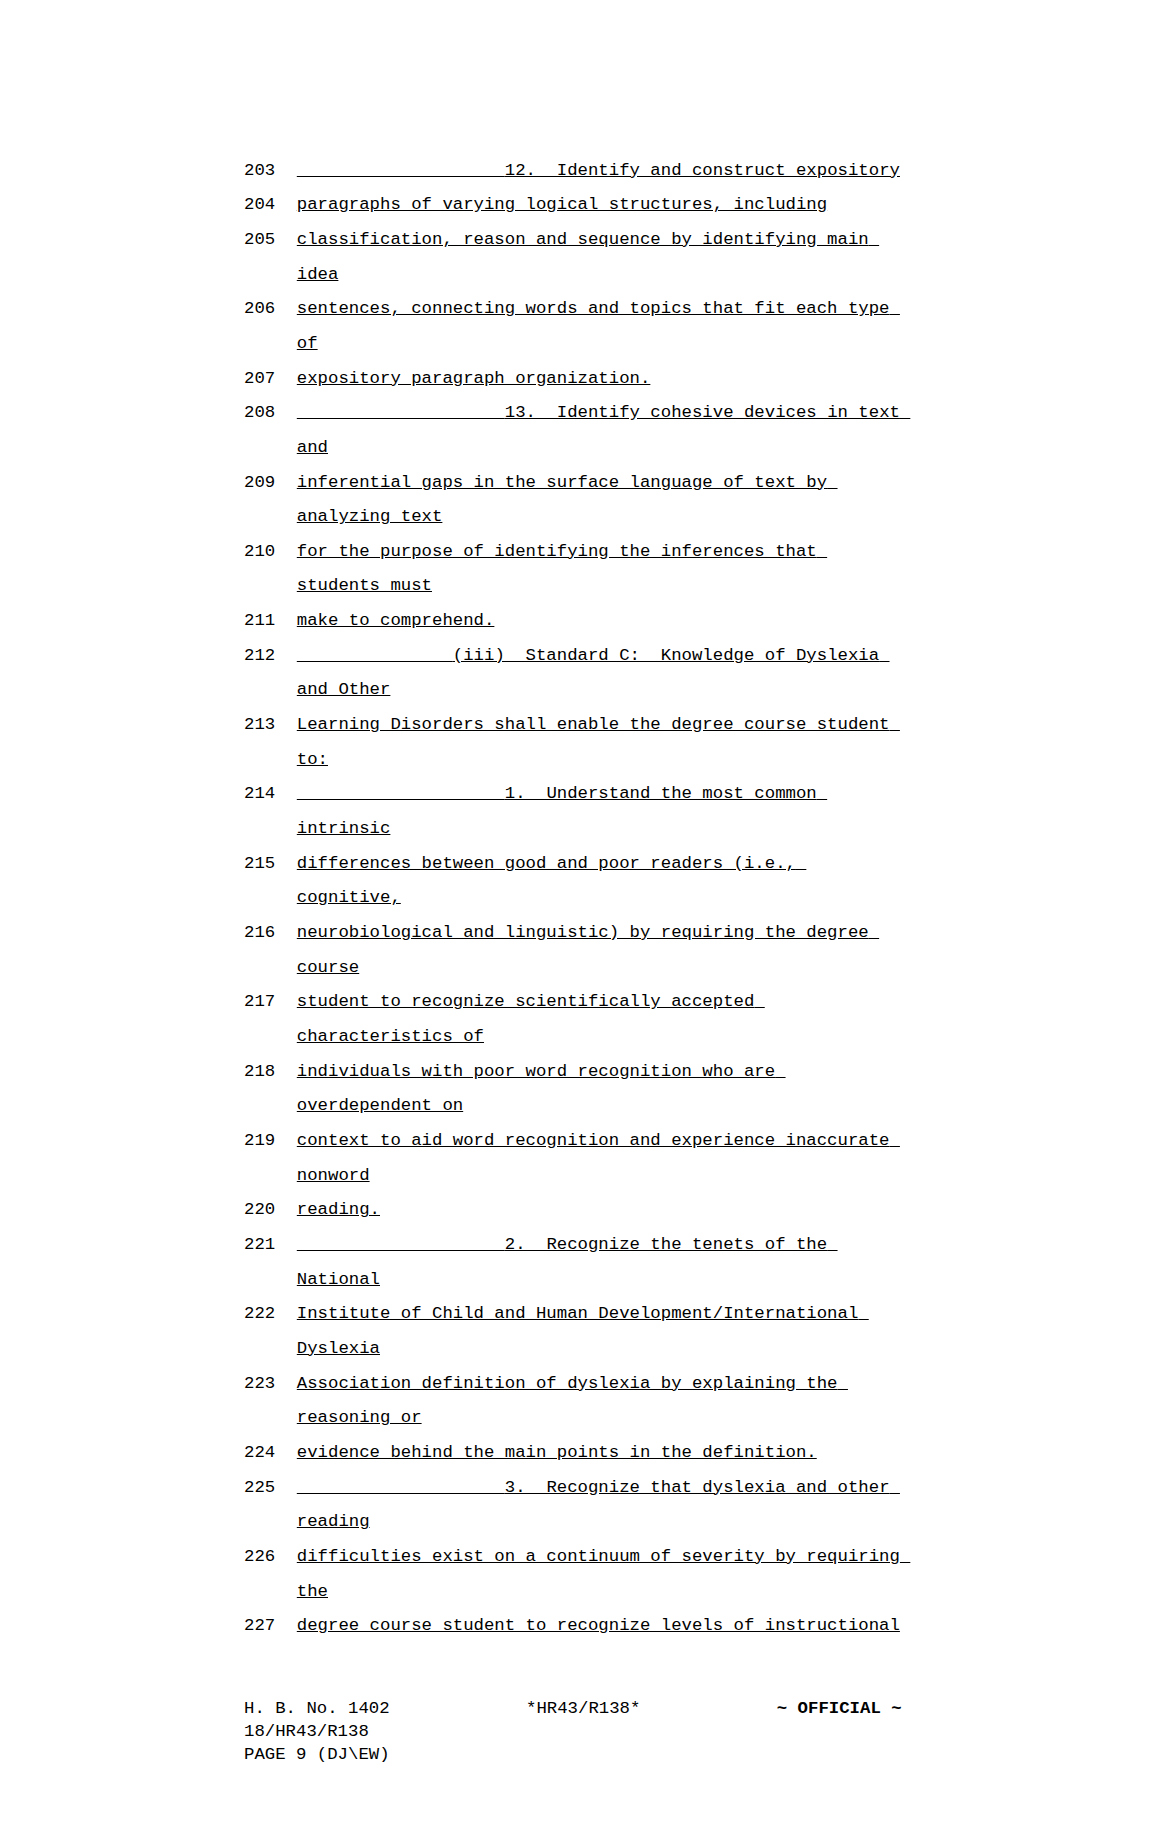| 203 | 12. Identify and construct expository |
| 204 | paragraphs of varying logical structures, including |
| 205 | classification, reason and sequence by identifying main idea |
| 206 | sentences, connecting words and topics that fit each type of |
| 207 | expository paragraph organization. |
| 208 | 13. Identify cohesive devices in text and |
| 209 | inferential gaps in the surface language of text by analyzing text |
| 210 | for the purpose of identifying the inferences that students must |
| 211 | make to comprehend. |
| 212 | (iii) Standard C: Knowledge of Dyslexia and Other |
| 213 | Learning Disorders shall enable the degree course student to: |
| 214 | 1. Understand the most common intrinsic |
| 215 | differences between good and poor readers (i.e., cognitive, |
| 216 | neurobiological and linguistic) by requiring the degree course |
| 217 | student to recognize scientifically accepted characteristics of |
| 218 | individuals with poor word recognition who are overdependent on |
| 219 | context to aid word recognition and experience inaccurate nonword |
| 220 | reading. |
| 221 | 2. Recognize the tenets of the National |
| 222 | Institute of Child and Human Development/International Dyslexia |
| 223 | Association definition of dyslexia by explaining the reasoning or |
| 224 | evidence behind the main points in the definition. |
| 225 | 3. Recognize that dyslexia and other reading |
| 226 | difficulties exist on a continuum of severity by requiring the |
| 227 | degree course student to recognize levels of instructional |
H. B. No. 1402
*HR43/R138*
~ OFFICIAL ~
18/HR43/R138
PAGE 9 (DJ\EW)